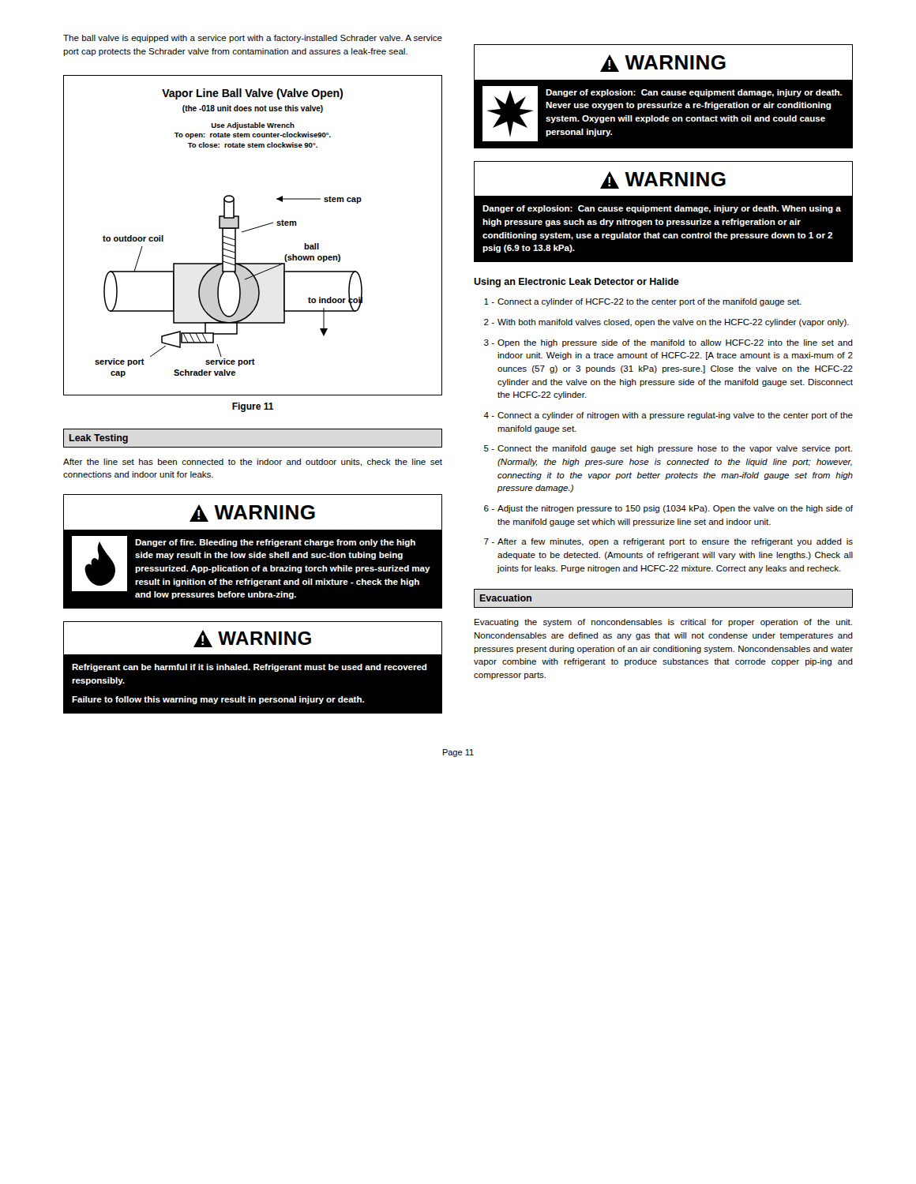The ball valve is equipped with a service port with a factory‑installed Schrader valve. A service port cap protects the Schrader valve from contamination and assures a leak‑free seal.
Vapor Line Ball Valve (Valve Open)
(the -018 unit does not use this valve)
Use Adjustable Wrench
To open: rotate stem counter‑clockwise90°.
To close: rotate stem clockwise 90°.
stem cap stem ball (shown open) to outdoor coil to indoor coil service port cap service port Schrader valve
Figure 11
Leak Testing
After the line set has been connected to the indoor and outdoor units, check the line set connections and indoor unit for leaks.
! WARNING
Danger of fire. Bleeding the refrigerant charge from only the high side may result in the low side shell and suc‑tion tubing being pressurized. App‑plication of a brazing torch while pres‑surized may result in ignition of the refrigerant and oil mixture - check the high and low pressures before unbra‑zing.
! WARNING
Refrigerant can be harmful if it is inhaled. Refrigerant must be used and recovered responsibly.
Failure to follow this warning may result in personal injury or death.
! WARNING
Danger of explosion: Can cause equipment damage, injury or death. Never use oxygen to pressurize a re‑frigeration or air conditioning system. Oxygen will explode on contact with oil and could cause personal injury.
! WARNING
Danger of explosion: Can cause equipment damage, injury or death. When using a high pressure gas such as dry nitrogen to pressurize a refrigeration or air conditioning system, use a regulator that can control the pressure down to 1 or 2 psig (6.9 to 13.8 kPa).
Using an Electronic Leak Detector or Halide
Connect a cylinder of HCFC‑22 to the center port of the manifold gauge set.
With both manifold valves closed, open the valve on the HCFC‑22 cylinder (vapor only).
Open the high pressure side of the manifold to allow HCFC‑22 into the line set and indoor unit. Weigh in a trace amount of HCFC‑22. [A trace amount is a maxi‑mum of 2 ounces (57 g) or 3 pounds (31 kPa) pres‑sure.] Close the valve on the HCFC‑22 cylinder and the valve on the high pressure side of the manifold gauge set. Disconnect the HCFC‑22 cylinder.
Connect a cylinder of nitrogen with a pressure regulat‑ing valve to the center port of the manifold gauge set.
Connect the manifold gauge set high pressure hose to the vapor valve service port. (Normally, the high pres‑sure hose is connected to the liquid line port; however, connecting it to the vapor port better protects the man‑ifold gauge set from high pressure damage.)
Adjust the nitrogen pressure to 150 psig (1034 kPa). Open the valve on the high side of the manifold gauge set which will pressurize line set and indoor unit.
After a few minutes, open a refrigerant port to ensure the refrigerant you added is adequate to be detected. (Amounts of refrigerant will vary with line lengths.) Check all joints for leaks. Purge nitrogen and HCFC‑22 mixture. Correct any leaks and recheck.
Evacuation
Evacuating the system of noncondensables is critical for proper operation of the unit. Noncondensables are defined as any gas that will not condense under temperatures and pressures present during operation of an air conditioning system. Noncondensables and water vapor combine with refrigerant to produce substances that corrode copper pip‑ing and compressor parts.
Page 11